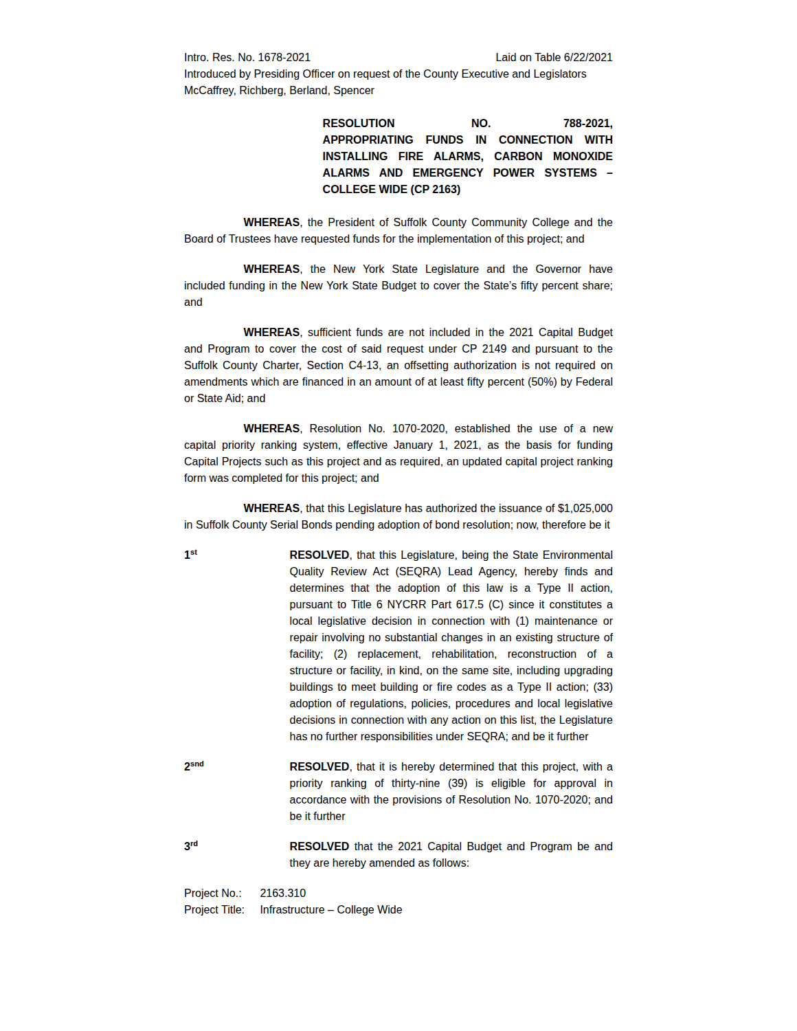Intro. Res. No. 1678-2021
Laid on Table 6/22/2021
Introduced by Presiding Officer on request of the County Executive and Legislators McCaffrey, Richberg, Berland, Spencer
Resolution No. 788-2021, Appropriating Funds in Connection with Installing Fire Alarms, Carbon Monoxide Alarms and Emergency Power Systems – College Wide (CP 2163)
WHEREAS, the President of Suffolk County Community College and the Board of Trustees have requested funds for the implementation of this project; and
WHEREAS, the New York State Legislature and the Governor have included funding in the New York State Budget to cover the State’s fifty percent share; and
WHEREAS, sufficient funds are not included in the 2021 Capital Budget and Program to cover the cost of said request under CP 2149 and pursuant to the Suffolk County Charter, Section C4-13, an offsetting authorization is not required on amendments which are financed in an amount of at least fifty percent (50%) by Federal or State Aid; and
WHEREAS, Resolution No. 1070-2020, established the use of a new capital priority ranking system, effective January 1, 2021, as the basis for funding Capital Projects such as this project and as required, an updated capital project ranking form was completed for this project; and
WHEREAS, that this Legislature has authorized the issuance of $1,025,000 in Suffolk County Serial Bonds pending adoption of bond resolution; now, therefore be it
1st RESOLVED, that this Legislature, being the State Environmental Quality Review Act (SEQRA) Lead Agency, hereby finds and determines that the adoption of this law is a Type II action, pursuant to Title 6 NYCRR Part 617.5 (C) since it constitutes a local legislative decision in connection with (1) maintenance or repair involving no substantial changes in an existing structure of facility; (2) replacement, rehabilitation, reconstruction of a structure or facility, in kind, on the same site, including upgrading buildings to meet building or fire codes as a Type II action; (33) adoption of regulations, policies, procedures and local legislative decisions in connection with any action on this list, the Legislature has no further responsibilities under SEQRA; and be it further
2snd RESOLVED, that it is hereby determined that this project, with a priority ranking of thirty-nine (39) is eligible for approval in accordance with the provisions of Resolution No. 1070-2020; and be it further
3rd RESOLVED that the 2021 Capital Budget and Program be and they are hereby amended as follows:
Project No.: 2163.310
Project Title: Infrastructure – College Wide